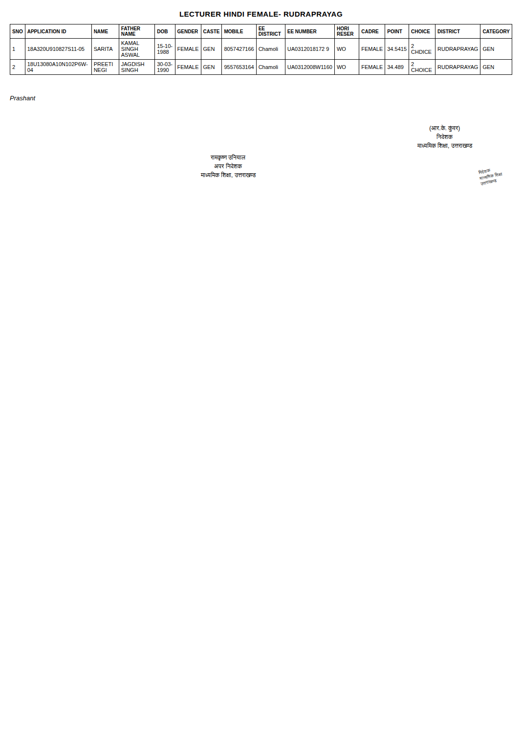LECTURER HINDI FEMALE- RUDRAPRAYAG
| SNO | APPLICATION ID | NAME | FATHER NAME | DOB | GENDER | CASTE | MOBILE | EE DISTRICT | EE NUMBER | HORI RESER | CADRE | POINT | CHOICE | DISTRICT | CATEGORY |
| --- | --- | --- | --- | --- | --- | --- | --- | --- | --- | --- | --- | --- | --- | --- | --- |
| 1 | 18A320U910827S11-05 | SARITA | KAMAL SINGH ASWAL | 15-10-1988 | FEMALE | GEN | 8057427166 | Chamoli | UA0312018172 9 | WO | FEMALE | 34.5415 | 2 CHDICE | RUDRAPRAYAG | GEN |
| 2 | 18U13080A10N102P6W-04 | PREETI NEGI | JAGDISH SINGH | 30-03-1990 | FEMALE | GEN | 9557653164 | Chamoli | UA0312008W1160 | WO | FEMALE | 34.489 | 2 CHOICE | RUDRAPRAYAG | GEN |
Prashant
रामकृष्ण उनियाल
अपर निदेशक
माध्यमिक शिक्षा, उत्तराखण्ड
(आर.के. कुंवर)
निदेशक
माध्यमिक शिक्षा, उत्तराखण्ड
निदेशक
माध्यमिक शिक्षा
उत्तराखण्ड